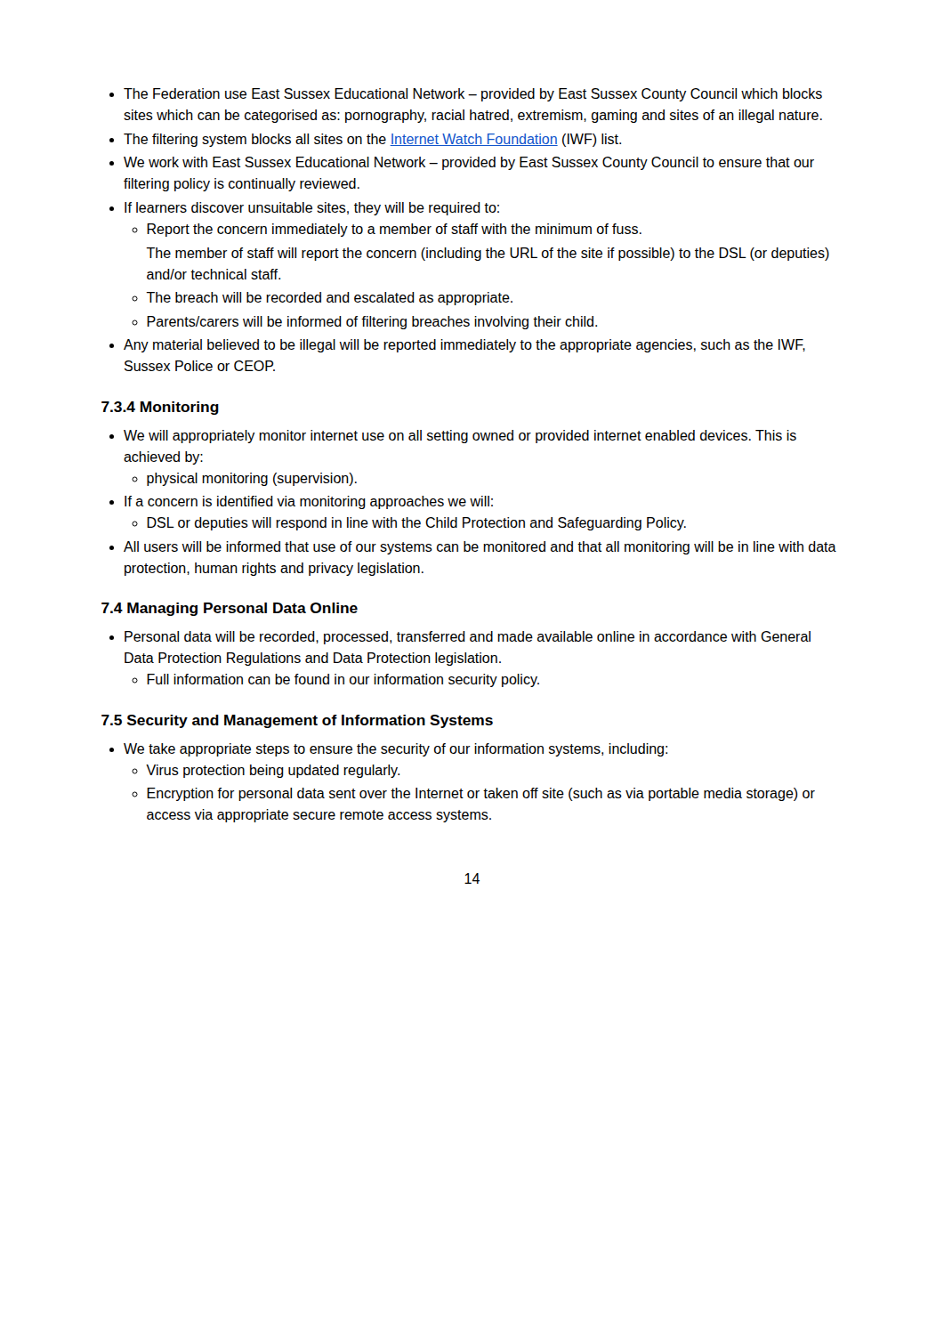The Federation use East Sussex Educational Network – provided by East Sussex County Council which blocks sites which can be categorised as: pornography, racial hatred, extremism, gaming and sites of an illegal nature.
The filtering system blocks all sites on the Internet Watch Foundation (IWF) list.
We work with East Sussex Educational Network – provided by East Sussex County Council to ensure that our filtering policy is continually reviewed.
If learners discover unsuitable sites, they will be required to:
Report the concern immediately to a member of staff with the minimum of fuss. The member of staff will report the concern (including the URL of the site if possible) to the DSL (or deputies) and/or technical staff.
The breach will be recorded and escalated as appropriate.
Parents/carers will be informed of filtering breaches involving their child.
Any material believed to be illegal will be reported immediately to the appropriate agencies, such as the IWF, Sussex Police or CEOP.
7.3.4 Monitoring
We will appropriately monitor internet use on all setting owned or provided internet enabled devices. This is achieved by:
physical monitoring (supervision).
If a concern is identified via monitoring approaches we will:
DSL or deputies will respond in line with the Child Protection and Safeguarding Policy.
All users will be informed that use of our systems can be monitored and that all monitoring will be in line with data protection, human rights and privacy legislation.
7.4 Managing Personal Data Online
Personal data will be recorded, processed, transferred and made available online in accordance with General Data Protection Regulations and Data Protection legislation.
Full information can be found in our information security policy.
7.5 Security and Management of Information Systems
We take appropriate steps to ensure the security of our information systems, including:
Virus protection being updated regularly.
Encryption for personal data sent over the Internet or taken off site (such as via portable media storage) or access via appropriate secure remote access systems.
14